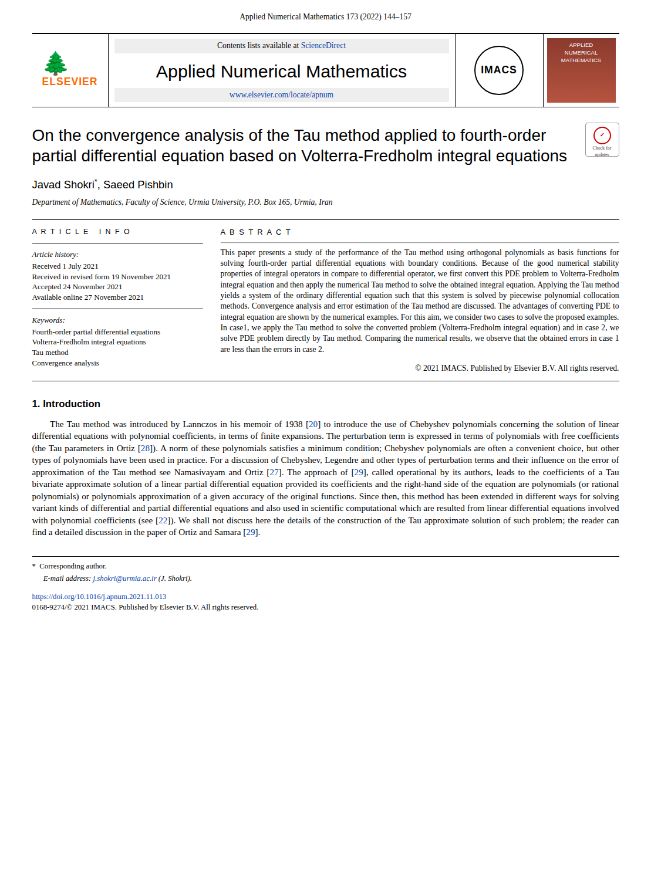Applied Numerical Mathematics 173 (2022) 144–157
🌲
ELSEVIER
Contents lists available at ScienceDirect
Applied Numerical Mathematics
www.elsevier.com/locate/apnum
IMACS
APPLIED
NUMERICAL
MATHEMATICS
✓
Check for
updates
On the convergence analysis of the Tau method applied to fourth-order partial differential equation based on Volterra-Fredholm integral equations
Javad Shokri*, Saeed Pishbin
Department of Mathematics, Faculty of Science, Urmia University, P.O. Box 165, Urmia, Iran
A R T I C L E I N F O
Article history:
Received 1 July 2021
Received in revised form 19 November 2021
Accepted 24 November 2021
Available online 27 November 2021
Keywords:
Fourth-order partial differential equations
Volterra-Fredholm integral equations
Tau method
Convergence analysis
A B S T R A C T
This paper presents a study of the performance of the Tau method using orthogonal polynomials as basis functions for solving fourth-order partial differential equations with boundary conditions. Because of the good numerical stability properties of integral operators in compare to differential operator, we first convert this PDE problem to Volterra-Fredholm integral equation and then apply the numerical Tau method to solve the obtained integral equation. Applying the Tau method yields a system of the ordinary differential equation such that this system is solved by piecewise polynomial collocation methods. Convergence analysis and error estimation of the Tau method are discussed. The advantages of converting PDE to integral equation are shown by the numerical examples. For this aim, we consider two cases to solve the proposed examples. In case1, we apply the Tau method to solve the converted problem (Volterra-Fredholm integral equation) and in case 2, we solve PDE problem directly by Tau method. Comparing the numerical results, we observe that the obtained errors in case 1 are less than the errors in case 2.
© 2021 IMACS. Published by Elsevier B.V. All rights reserved.
1. Introduction
The Tau method was introduced by Lannczos in his memoir of 1938 [20] to introduce the use of Chebyshev polynomials concerning the solution of linear differential equations with polynomial coefficients, in terms of finite expansions. The perturbation term is expressed in terms of polynomials with free coefficients (the Tau parameters in Ortiz [28]). A norm of these polynomials satisfies a minimum condition; Chebyshev polynomials are often a convenient choice, but other types of polynomials have been used in practice. For a discussion of Chebyshev, Legendre and other types of perturbation terms and their influence on the error of approximation of the Tau method see Namasivayam and Ortiz [27]. The approach of [29], called operational by its authors, leads to the coefficients of a Tau bivariate approximate solution of a linear partial differential equation provided its coefficients and the right-hand side of the equation are polynomials (or rational polynomials) or polynomials approximation of a given accuracy of the original functions. Since then, this method has been extended in different ways for solving variant kinds of differential and partial differential equations and also used in scientific computational which are resulted from linear differential equations involved with polynomial coefficients (see [22]). We shall not discuss here the details of the construction of the Tau approximate solution of such problem; the reader can find a detailed discussion in the paper of Ortiz and Samara [29].
* Corresponding author.
E-mail address: j.shokri@urmia.ac.ir (J. Shokri).
https://doi.org/10.1016/j.apnum.2021.11.013
0168-9274/© 2021 IMACS. Published by Elsevier B.V. All rights reserved.